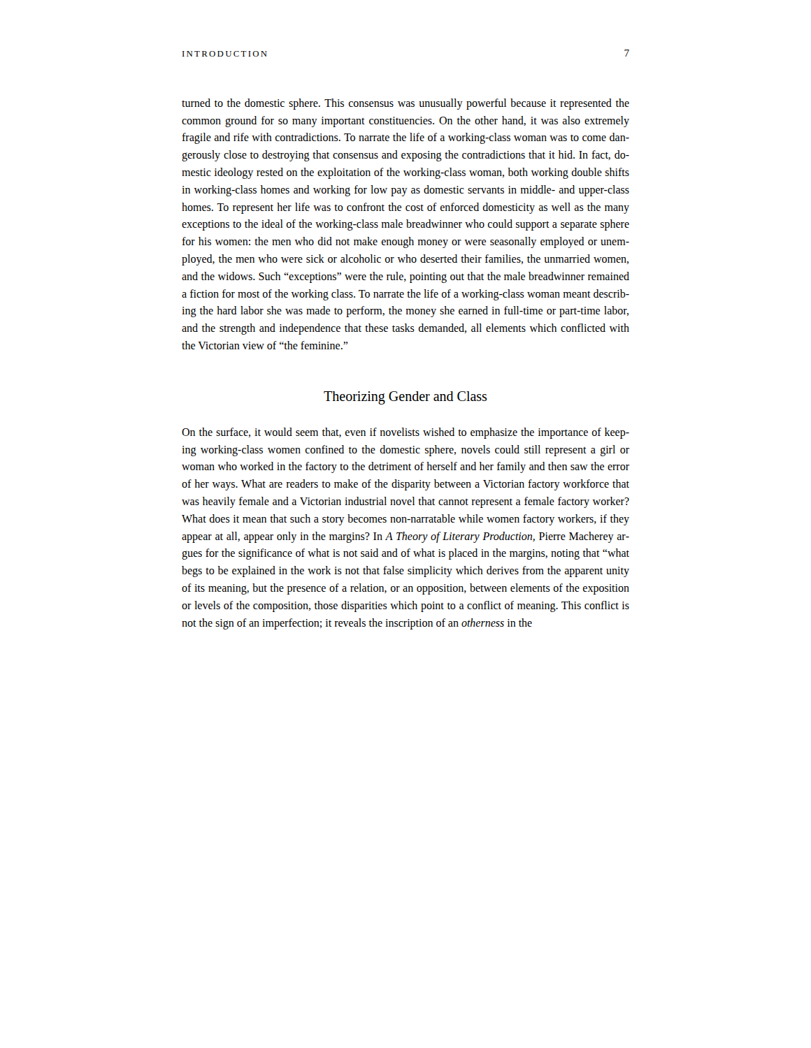Introduction 7
turned to the domestic sphere. This consensus was unusually powerful because it represented the common ground for so many important constituencies. On the other hand, it was also extremely fragile and rife with contradictions. To narrate the life of a working-class woman was to come dangerously close to destroying that consensus and exposing the contradictions that it hid. In fact, domestic ideology rested on the exploitation of the working-class woman, both working double shifts in working-class homes and working for low pay as domestic servants in middle- and upper-class homes. To represent her life was to confront the cost of enforced domesticity as well as the many exceptions to the ideal of the working-class male breadwinner who could support a separate sphere for his women: the men who did not make enough money or were seasonally employed or unemployed, the men who were sick or alcoholic or who deserted their families, the unmarried women, and the widows. Such “exceptions” were the rule, pointing out that the male breadwinner remained a fiction for most of the working class. To narrate the life of a working-class woman meant describing the hard labor she was made to perform, the money she earned in full-time or part-time labor, and the strength and independence that these tasks demanded, all elements which conflicted with the Victorian view of “the feminine.”
Theorizing Gender and Class
On the surface, it would seem that, even if novelists wished to emphasize the importance of keeping working-class women confined to the domestic sphere, novels could still represent a girl or woman who worked in the factory to the detriment of herself and her family and then saw the error of her ways. What are readers to make of the disparity between a Victorian factory workforce that was heavily female and a Victorian industrial novel that cannot represent a female factory worker? What does it mean that such a story becomes non-narratable while women factory workers, if they appear at all, appear only in the margins? In A Theory of Literary Production, Pierre Macherey argues for the significance of what is not said and of what is placed in the margins, noting that “what begs to be explained in the work is not that false simplicity which derives from the apparent unity of its meaning, but the presence of a relation, or an opposition, between elements of the exposition or levels of the composition, those disparities which point to a conflict of meaning. This conflict is not the sign of an imperfection; it reveals the inscription of an otherness in the